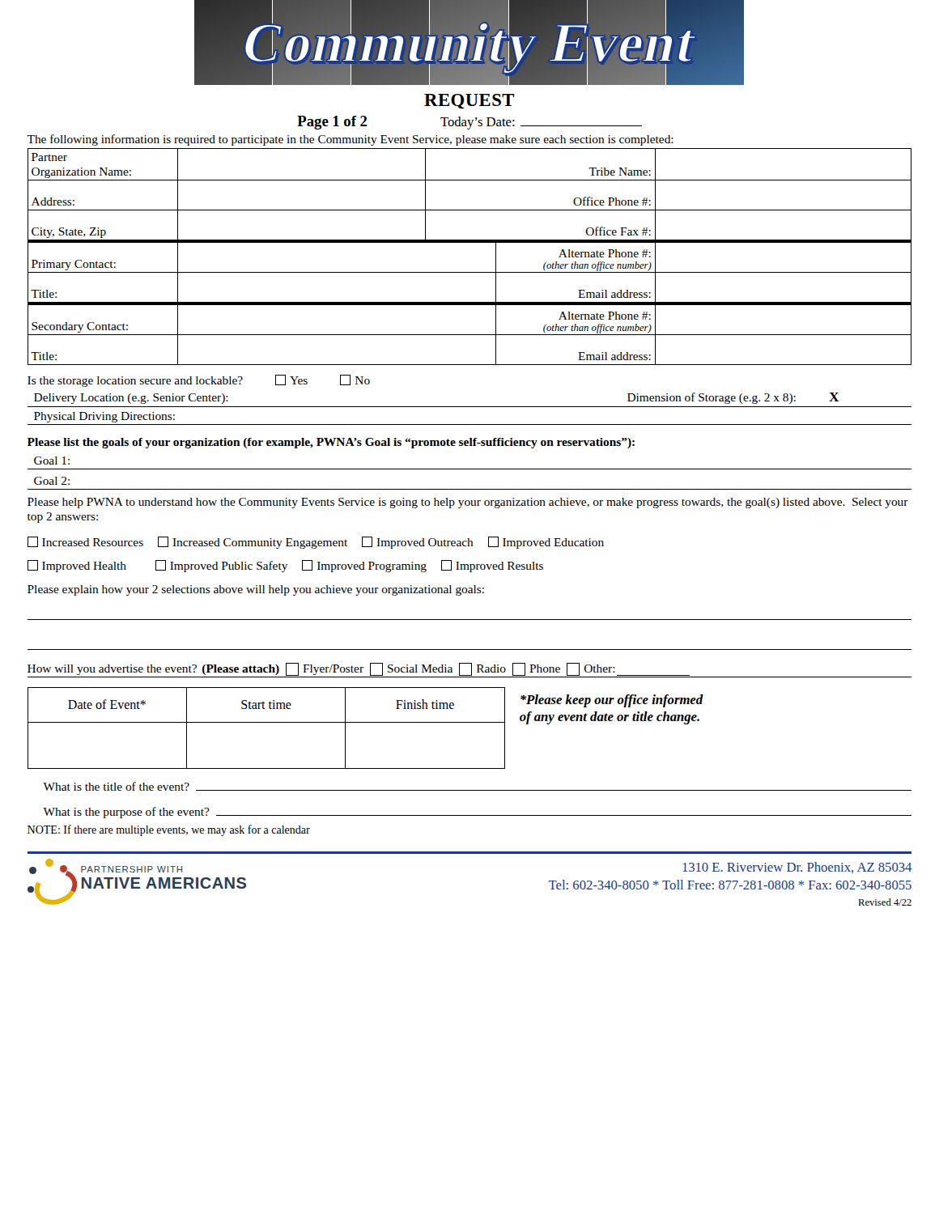Community Event
REQUEST
Page 1 of 2 Today’s Date:
The following information is required to participate in the Community Event Service, please make sure each section is completed:
| Partner Organization Name: | | Tribe Name: | |
| Address: | | Office Phone #: | |
| City, State, Zip | | Office Fax #: | |
| Primary Contact: | | Alternate Phone #: (other than office number) | |
| Title: | | Email address: | |
| Secondary Contact: | | Alternate Phone #: (other than office number) | |
| Title: | | Email address: | |
Is the storage location secure and lockable? Yes No
Delivery Location (e.g. Senior Center): Dimension of Storage (e.g. 2 x 8): X
Physical Driving Directions:
Please list the goals of your organization (for example, PWNA’s Goal is “promote self-sufficiency on reservations”):
Goal 1:
Goal 2:
Please help PWNA to understand how the Community Events Service is going to help your organization achieve, or make progress towards, the goal(s) listed above. Select your top 2 answers:
Increased Resources Increased Community Engagement Improved Outreach Improved Education
Improved Health Improved Public Safety Improved Programing Improved Results
Please explain how your 2 selections above will help you achieve your organizational goals:
How will you advertise the event? (Please attach) Flyer/Poster Social Media Radio Phone Other:
| Date of Event* | Start time | Finish time |
| --- | --- | --- |
*Please keep our office informed
of any event date or title change.
What is the title of the event?
What is the purpose of the event?
NOTE: If there are multiple events, we may ask for a calendar
PARTNERSHIP WITH
NATIVE AMERICANS
1310 E. Riverview Dr. Phoenix, AZ 85034
Tel: 602-340-8050 * Toll Free: 877-281-0808 * Fax: 602-340-8055
Revised 4/22